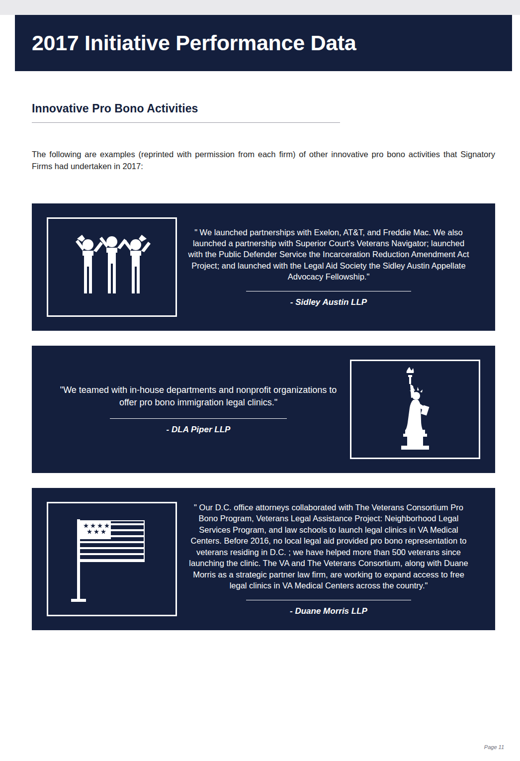2017 Initiative Performance Data
Innovative Pro Bono Activities
The following are examples (reprinted with permission from each firm) of other innovative pro bono activities that Signatory Firms had undertaken in 2017:
" We launched partnerships with Exelon, AT&T, and Freddie Mac. We also launched a partnership with Superior Court's Veterans Navigator; launched with the Public Defender Service the Incarceration Reduction Amendment Act Project; and launched with the Legal Aid Society the Sidley Austin Appellate Advocacy Fellowship."
- Sidley Austin LLP
"We teamed with in-house departments and nonprofit organizations to offer pro bono immigration legal clinics."
- DLA Piper LLP
" Our D.C. office attorneys collaborated with The Veterans Consortium Pro Bono Program, Veterans Legal Assistance Project: Neighborhood Legal Services Program, and law schools to launch legal clinics in VA Medical Centers. Before 2016, no local legal aid provided pro bono representation to veterans residing in D.C. ; we have helped more than 500 veterans since launching the clinic. The VA and The Veterans Consortium, along with Duane Morris as a strategic partner law firm, are working to expand access to free legal clinics in VA Medical Centers across the country."
- Duane Morris LLP
Page 11